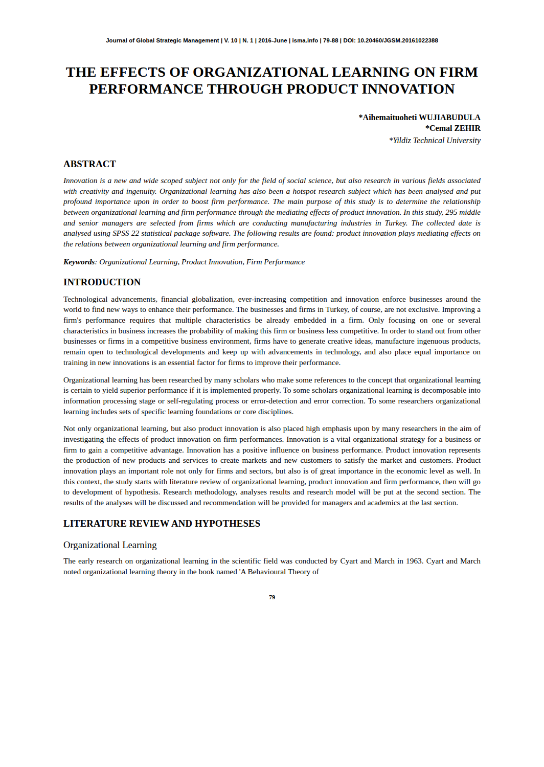Journal of Global Strategic Management | V. 10 | N. 1 | 2016-June | isma.info | 79-88 | DOI: 10.20460/JGSM.20161022388
THE EFFECTS OF ORGANIZATIONAL LEARNING ON FIRM PERFORMANCE THROUGH PRODUCT INNOVATION
*Aihemaituoheti WUJIABUDULA
*Cemal ZEHIR
*Yildiz Technical University
ABSTRACT
Innovation is a new and wide scoped subject not only for the field of social science, but also research in various fields associated with creativity and ingenuity. Organizational learning has also been a hotspot research subject which has been analysed and put profound importance upon in order to boost firm performance. The main purpose of this study is to determine the relationship between organizational learning and firm performance through the mediating effects of product innovation. In this study, 295 middle and senior managers are selected from firms which are conducting manufacturing industries in Turkey. The collected date is analysed using SPSS 22 statistical package software. The following results are found: product innovation plays mediating effects on the relations between organizational learning and firm performance.
Keywords: Organizational Learning, Product Innovation, Firm Performance
INTRODUCTION
Technological advancements, financial globalization, ever-increasing competition and innovation enforce businesses around the world to find new ways to enhance their performance. The businesses and firms in Turkey, of course, are not exclusive. Improving a firm's performance requires that multiple characteristics be already embedded in a firm. Only focusing on one or several characteristics in business increases the probability of making this firm or business less competitive. In order to stand out from other businesses or firms in a competitive business environment, firms have to generate creative ideas, manufacture ingenuous products, remain open to technological developments and keep up with advancements in technology, and also place equal importance on training in new innovations is an essential factor for firms to improve their performance.
Organizational learning has been researched by many scholars who make some references to the concept that organizational learning is certain to yield superior performance if it is implemented properly. To some scholars organizational learning is decomposable into information processing stage or self-regulating process or error-detection and error correction. To some researchers organizational learning includes sets of specific learning foundations or core disciplines.
Not only organizational learning, but also product innovation is also placed high emphasis upon by many researchers in the aim of investigating the effects of product innovation on firm performances. Innovation is a vital organizational strategy for a business or firm to gain a competitive advantage. Innovation has a positive influence on business performance. Product innovation represents the production of new products and services to create markets and new customers to satisfy the market and customers. Product innovation plays an important role not only for firms and sectors, but also is of great importance in the economic level as well. In this context, the study starts with literature review of organizational learning, product innovation and firm performance, then will go to development of hypothesis. Research methodology, analyses results and research model will be put at the second section. The results of the analyses will be discussed and recommendation will be provided for managers and academics at the last section.
LITERATURE REVIEW AND HYPOTHESES
Organizational Learning
The early research on organizational learning in the scientific field was conducted by Cyart and March in 1963. Cyart and March noted organizational learning theory in the book named 'A Behavioural Theory of
79